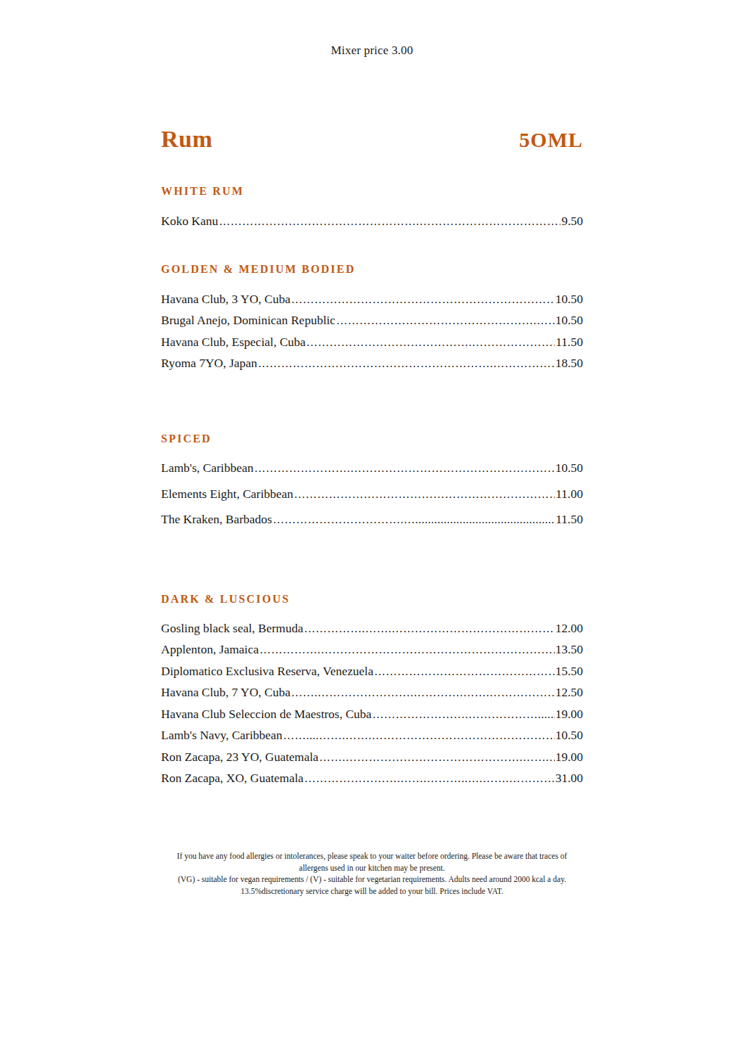Mixer price 3.00
Rum 5OML
White Rum
Koko Kanu …………………………………………….……………………………………..… 9.50
Golden & Medium Bodied
Havana Club, 3 YO, Cuba ………………………………………………………………………… 10.50
Brugal Anejo, Dominican Republic …………………………………………….…….……….. 10.50
Havana Club, Especial, Cuba …………………………………….……………………………… 11.50
Ryoma 7YO, Japan …………………………………………………….……………………………....... 18.50
Spiced
Lamb's, Caribbean …………………….…………………………………………………..................... 10.50
Elements Eight, Caribbean ……………………………………………………………….…..……….. 11.00
The Kraken, Barbados …………………………….…............................................................... 11.50
Dark & Luscious
Gosling black seal, Bermuda …………….…….…………………………………………....... 12.00
Applenton, Jamaica …………….…………………………………………………………………..... 13.50
Diplomatico Exclusiva Reserva, Venezuela …………………………………………..……. 15.50
Havana Club, 7 YO, Cuba …….…………………….………….…….……………….................... 12.50
Havana Club Seleccion de Maestros, Cuba …………………….……………….................... 19.00
Lamb's Navy, Caribbean ……....…….…….…………………………………………………….. 10.50
Ron Zacapa, 23 YO, Guatemala …….……………………………………….…….………... 19.00
Ron Zacapa, XO, Guatemala …………………….…….………..….…….………………………..... 31.00
If you have any food allergies or intolerances, please speak to your waiter before ordering. Please be aware that traces of allergens used in our kitchen may be present.
(VG) - suitable for vegan requirements / (V) - suitable for vegetarian requirements. Adults need around 2000 kcal a day.
13.5%discretionary service charge will be added to your bill. Prices include VAT.